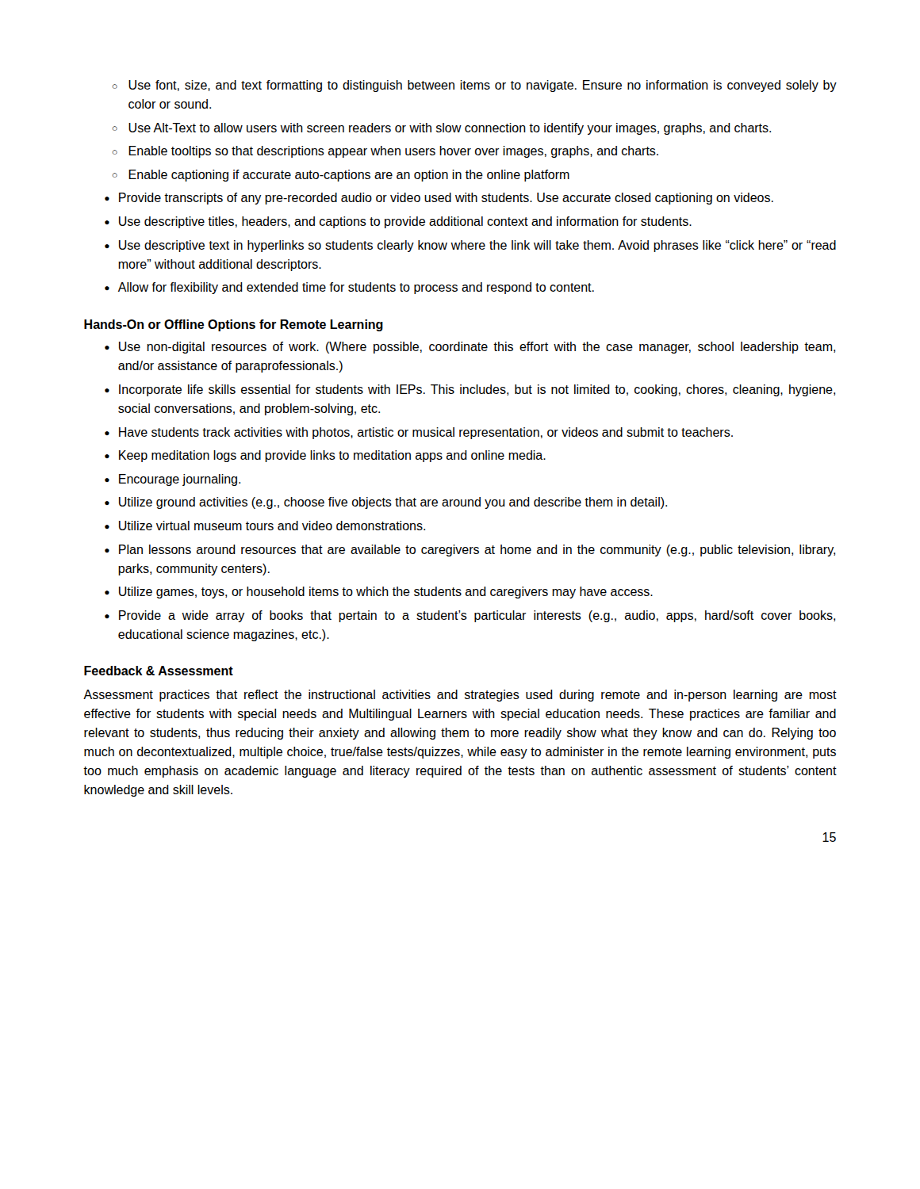Use font, size, and text formatting to distinguish between items or to navigate. Ensure no information is conveyed solely by color or sound.
Use Alt-Text to allow users with screen readers or with slow connection to identify your images, graphs, and charts.
Enable tooltips so that descriptions appear when users hover over images, graphs, and charts.
Enable captioning if accurate auto-captions are an option in the online platform
Provide transcripts of any pre-recorded audio or video used with students. Use accurate closed captioning on videos.
Use descriptive titles, headers, and captions to provide additional context and information for students.
Use descriptive text in hyperlinks so students clearly know where the link will take them. Avoid phrases like “click here” or “read more” without additional descriptors.
Allow for flexibility and extended time for students to process and respond to content.
Hands-On or Offline Options for Remote Learning
Use non-digital resources of work. (Where possible, coordinate this effort with the case manager, school leadership team, and/or assistance of paraprofessionals.)
Incorporate life skills essential for students with IEPs. This includes, but is not limited to, cooking, chores, cleaning, hygiene, social conversations, and problem-solving, etc.
Have students track activities with photos, artistic or musical representation, or videos and submit to teachers.
Keep meditation logs and provide links to meditation apps and online media.
Encourage journaling.
Utilize ground activities (e.g., choose five objects that are around you and describe them in detail).
Utilize virtual museum tours and video demonstrations.
Plan lessons around resources that are available to caregivers at home and in the community (e.g., public television, library, parks, community centers).
Utilize games, toys, or household items to which the students and caregivers may have access.
Provide a wide array of books that pertain to a student’s particular interests (e.g., audio, apps, hard/soft cover books, educational science magazines, etc.).
Feedback & Assessment
Assessment practices that reflect the instructional activities and strategies used during remote and in-person learning are most effective for students with special needs and Multilingual Learners with special education needs. These practices are familiar and relevant to students, thus reducing their anxiety and allowing them to more readily show what they know and can do. Relying too much on decontextualized, multiple choice, true/false tests/quizzes, while easy to administer in the remote learning environment, puts too much emphasis on academic language and literacy required of the tests than on authentic assessment of students’ content knowledge and skill levels.
15